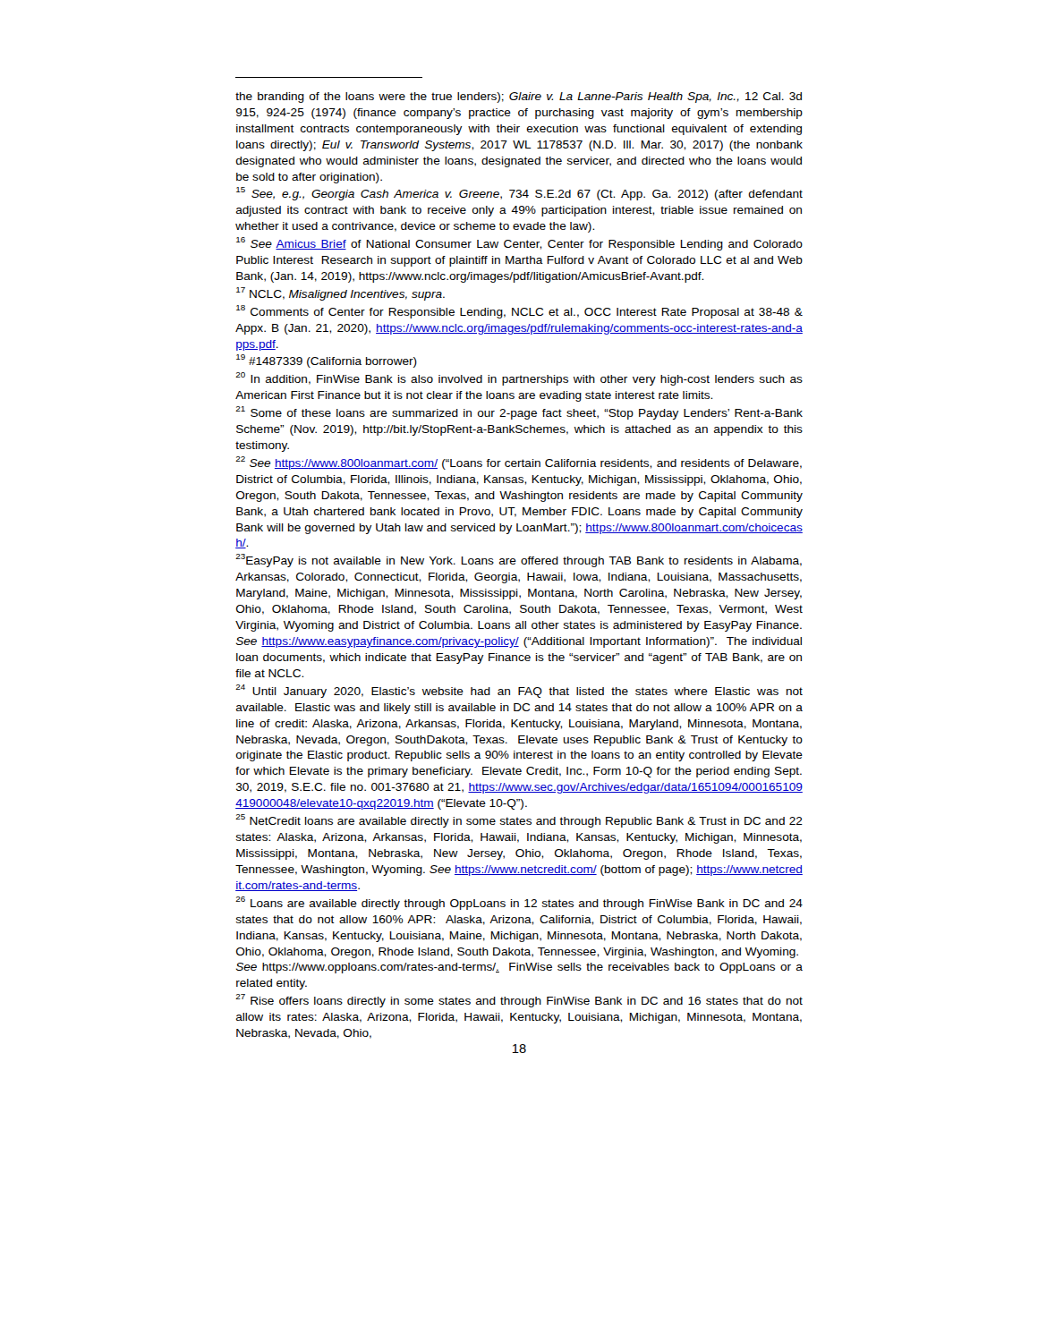the branding of the loans were the true lenders); Glaire v. La Lanne-Paris Health Spa, Inc., 12 Cal. 3d 915, 924-25 (1974) (finance company’s practice of purchasing vast majority of gym’s membership installment contracts contemporaneously with their execution was functional equivalent of extending loans directly); Eul v. Transworld Systems, 2017 WL 1178537 (N.D. Ill. Mar. 30, 2017) (the nonbank designated who would administer the loans, designated the servicer, and directed who the loans would be sold to after origination).
15 See, e.g., Georgia Cash America v. Greene, 734 S.E.2d 67 (Ct. App. Ga. 2012) (after defendant adjusted its contract with bank to receive only a 49% participation interest, triable issue remained on whether it used a contrivance, device or scheme to evade the law).
16 See Amicus Brief of National Consumer Law Center, Center for Responsible Lending and Colorado Public Interest Research in support of plaintiff in Martha Fulford v Avant of Colorado LLC et al and Web Bank, (Jan. 14, 2019), https://www.nclc.org/images/pdf/litigation/AmicusBrief-Avant.pdf.
17 NCLC, Misaligned Incentives, supra.
18 Comments of Center for Responsible Lending, NCLC et al., OCC Interest Rate Proposal at 38-48 & Appx. B (Jan. 21, 2020), https://www.nclc.org/images/pdf/rulemaking/comments-occ-interest-rates-and-apps.pdf.
19 #1487339 (California borrower)
20 In addition, FinWise Bank is also involved in partnerships with other very high-cost lenders such as American First Finance but it is not clear if the loans are evading state interest rate limits.
21 Some of these loans are summarized in our 2-page fact sheet, “Stop Payday Lenders’ Rent-a-Bank Scheme” (Nov. 2019), http://bit.ly/StopRent-a-BankSchemes, which is attached as an appendix to this testimony.
22 See https://www.800loanmart.com/ (“Loans for certain California residents, and residents of Delaware, District of Columbia, Florida, Illinois, Indiana, Kansas, Kentucky, Michigan, Mississippi, Oklahoma, Ohio, Oregon, South Dakota, Tennessee, Texas, and Washington residents are made by Capital Community Bank, a Utah chartered bank located in Provo, UT, Member FDIC. Loans made by Capital Community Bank will be governed by Utah law and serviced by LoanMart.”); https://www.800loanmart.com/choicecash/.
23EasyPay is not available in New York. Loans are offered through TAB Bank to residents in Alabama, Arkansas, Colorado, Connecticut, Florida, Georgia, Hawaii, Iowa, Indiana, Louisiana, Massachusetts, Maryland, Maine, Michigan, Minnesota, Mississippi, Montana, North Carolina, Nebraska, New Jersey, Ohio, Oklahoma, Rhode Island, South Carolina, South Dakota, Tennessee, Texas, Vermont, West Virginia, Wyoming and District of Columbia. Loans all other states is administered by EasyPay Finance. See https://www.easypayfinance.com/privacy-policy/ (“Additional Important Information)”. The individual loan documents, which indicate that EasyPay Finance is the “servicer” and “agent” of TAB Bank, are on file at NCLC.
24 Until January 2020, Elastic’s website had an FAQ that listed the states where Elastic was not available. Elastic was and likely still is available in DC and 14 states that do not allow a 100% APR on a line of credit: Alaska, Arizona, Arkansas, Florida, Kentucky, Louisiana, Maryland, Minnesota, Montana, Nebraska, Nevada, Oregon, SouthDakota, Texas. Elevate uses Republic Bank & Trust of Kentucky to originate the Elastic product. Republic sells a 90% interest in the loans to an entity controlled by Elevate for which Elevate is the primary beneficiary. Elevate Credit, Inc., Form 10-Q for the period ending Sept. 30, 2019, S.E.C. file no. 001-37680 at 21, https://www.sec.gov/Archives/edgar/data/1651094/000165109419000048/elevate10-qxq22019.htm (“Elevate 10-Q”).
25 NetCredit loans are available directly in some states and through Republic Bank & Trust in DC and 22 states: Alaska, Arizona, Arkansas, Florida, Hawaii, Indiana, Kansas, Kentucky, Michigan, Minnesota, Mississippi, Montana, Nebraska, New Jersey, Ohio, Oklahoma, Oregon, Rhode Island, Texas, Tennessee, Washington, Wyoming. See https://www.netcredit.com/ (bottom of page); https://www.netcredit.com/rates-and-terms.
26 Loans are available directly through OppLoans in 12 states and through FinWise Bank in DC and 24 states that do not allow 160% APR: Alaska, Arizona, California, District of Columbia, Florida, Hawaii, Indiana, Kansas, Kentucky, Louisiana, Maine, Michigan, Minnesota, Montana, Nebraska, North Dakota, Ohio, Oklahoma, Oregon, Rhode Island, South Dakota, Tennessee, Virginia, Washington, and Wyoming. See https://www.opploans.com/rates-and-terms/. FinWise sells the receivables back to OppLoans or a related entity.
27 Rise offers loans directly in some states and through FinWise Bank in DC and 16 states that do not allow its rates: Alaska, Arizona, Florida, Hawaii, Kentucky, Louisiana, Michigan, Minnesota, Montana, Nebraska, Nevada, Ohio,
18